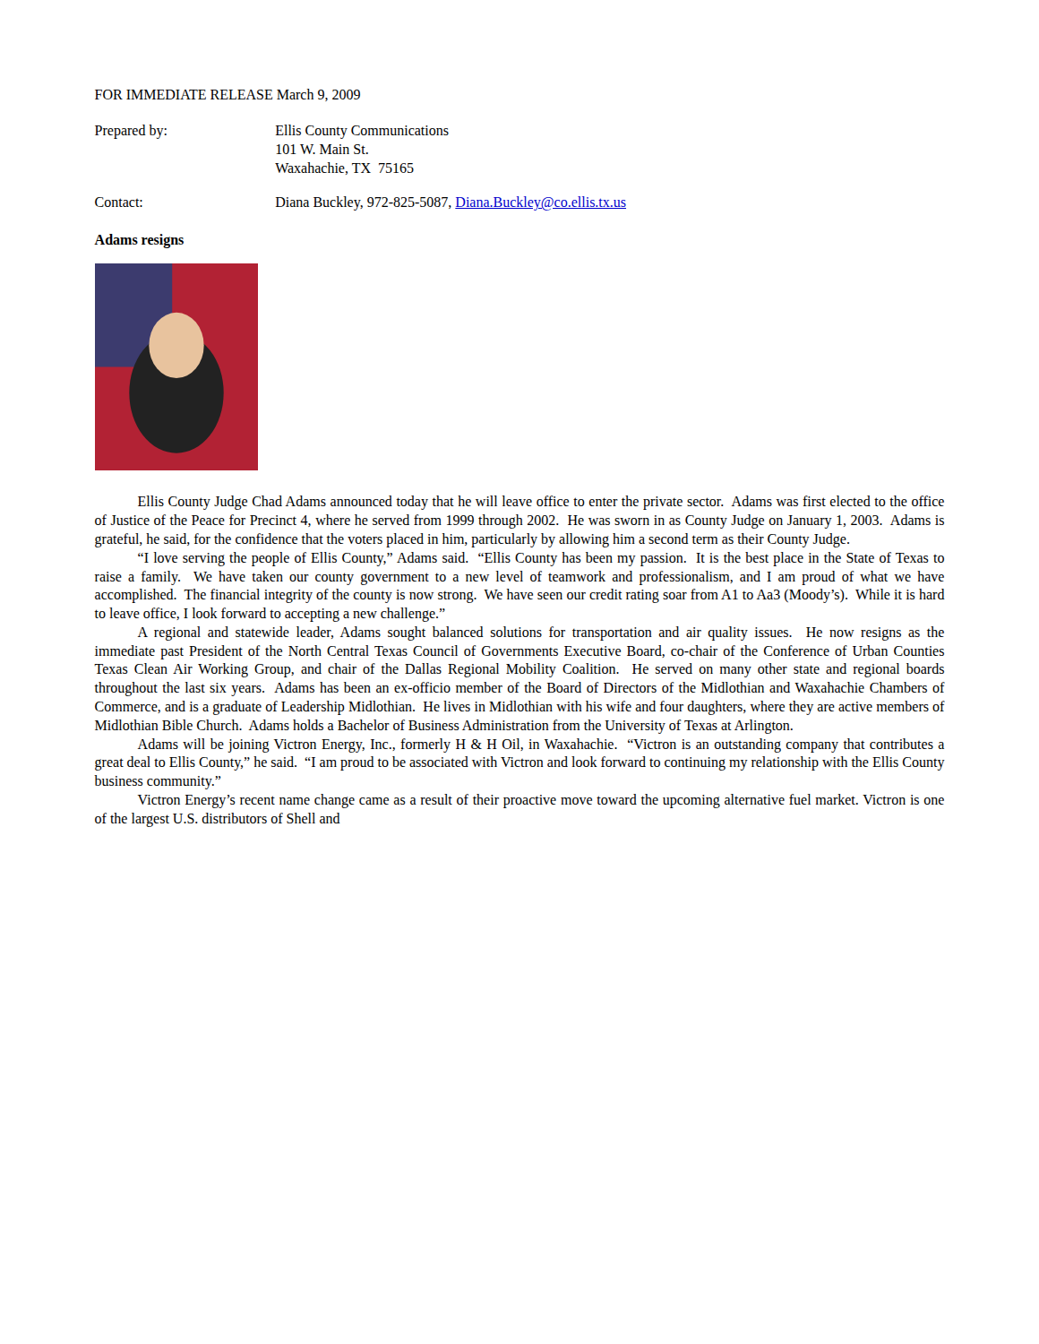FOR IMMEDIATE RELEASE March 9, 2009
| Prepared by: | Ellis County Communications 101 W. Main St. Waxahachie, TX 75165 |
| Contact: | Diana Buckley, 972-825-5087, Diana.Buckley@co.ellis.tx.us |
Adams resigns
Ellis County Judge Chad Adams announced today that he will leave office to enter the private sector. Adams was first elected to the office of Justice of the Peace for Precinct 4, where he served from 1999 through 2002. He was sworn in as County Judge on January 1, 2003. Adams is grateful, he said, for the confidence that the voters placed in him, particularly by allowing him a second term as their County Judge.
“I love serving the people of Ellis County,” Adams said. “Ellis County has been my passion. It is the best place in the State of Texas to raise a family. We have taken our county government to a new level of teamwork and professionalism, and I am proud of what we have accomplished. The financial integrity of the county is now strong. We have seen our credit rating soar from A1 to Aa3 (Moody’s). While it is hard to leave office, I look forward to accepting a new challenge.”
A regional and statewide leader, Adams sought balanced solutions for transportation and air quality issues. He now resigns as the immediate past President of the North Central Texas Council of Governments Executive Board, co-chair of the Conference of Urban Counties Texas Clean Air Working Group, and chair of the Dallas Regional Mobility Coalition. He served on many other state and regional boards throughout the last six years. Adams has been an ex-officio member of the Board of Directors of the Midlothian and Waxahachie Chambers of Commerce, and is a graduate of Leadership Midlothian. He lives in Midlothian with his wife and four daughters, where they are active members of Midlothian Bible Church. Adams holds a Bachelor of Business Administration from the University of Texas at Arlington.
Adams will be joining Victron Energy, Inc., formerly H & H Oil, in Waxahachie. “Victron is an outstanding company that contributes a great deal to Ellis County,” he said. “I am proud to be associated with Victron and look forward to continuing my relationship with the Ellis County business community.”
Victron Energy’s recent name change came as a result of their proactive move toward the upcoming alternative fuel market. Victron is one of the largest U.S. distributors of Shell and